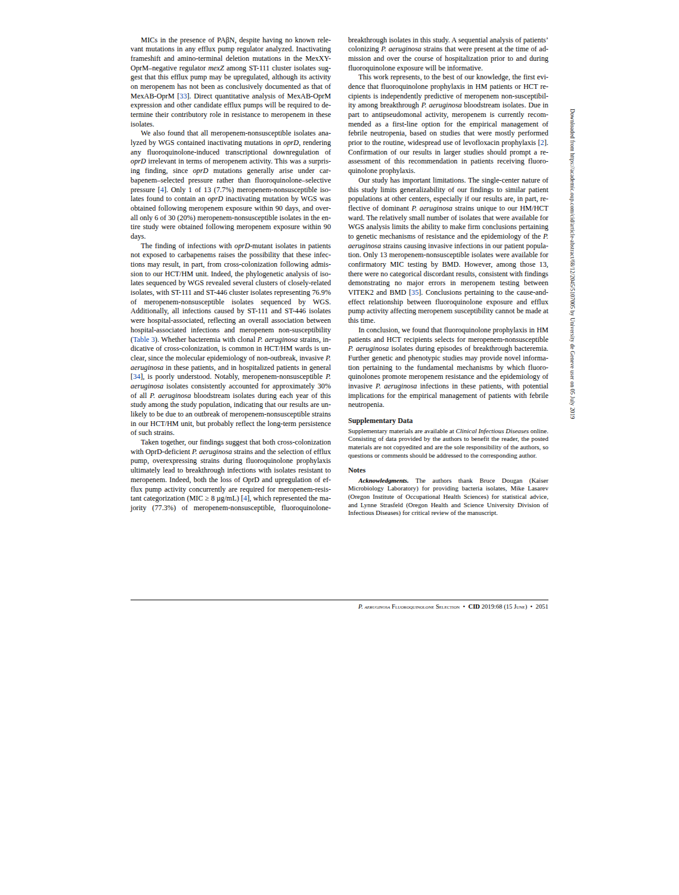Downloaded from https://academic.oup.com/cid/article-abstract/68/12/2045/5107005 by University de Geneve user on 05 July 2019
MICs in the presence of PAβN, despite having no known relevant mutations in any efflux pump regulator analyzed. Inactivating frameshift and amino-terminal deletion mutations in the MexXY-OprM–negative regulator mexZ among ST-111 cluster isolates suggest that this efflux pump may be upregulated, although its activity on meropenem has not been as conclusively documented as that of MexAB-OprM [33]. Direct quantitative analysis of MexAB-OprM expression and other candidate efflux pumps will be required to determine their contributory role in resistance to meropenem in these isolates.
We also found that all meropenem-nonsusceptible isolates analyzed by WGS contained inactivating mutations in oprD, rendering any fluoroquinolone-induced transcriptional downregulation of oprD irrelevant in terms of meropenem activity. This was a surprising finding, since oprD mutations generally arise under carbapenem–selected pressure rather than fluoroquinolone–selective pressure [4]. Only 1 of 13 (7.7%) meropenem-nonsusceptible isolates found to contain an oprD inactivating mutation by WGS was obtained following meropenem exposure within 90 days, and overall only 6 of 30 (20%) meropenem-nonsusceptible isolates in the entire study were obtained following meropenem exposure within 90 days.
The finding of infections with oprD-mutant isolates in patients not exposed to carbapenems raises the possibility that these infections may result, in part, from cross-colonization following admission to our HCT/HM unit. Indeed, the phylogenetic analysis of isolates sequenced by WGS revealed several clusters of closely-related isolates, with ST-111 and ST-446 cluster isolates representing 76.9% of meropenem-nonsusceptible isolates sequenced by WGS. Additionally, all infections caused by ST-111 and ST-446 isolates were hospital-associated, reflecting an overall association between hospital-associated infections and meropenem non-susceptibility (Table 3). Whether bacteremia with clonal P. aeruginosa strains, indicative of cross-colonization, is common in HCT/HM wards is unclear, since the molecular epidemiology of non-outbreak, invasive P. aeruginosa in these patients, and in hospitalized patients in general [34], is poorly understood. Notably, meropenem-nonsusceptible P. aeruginosa isolates consistently accounted for approximately 30% of all P. aeruginosa bloodstream isolates during each year of this study among the study population, indicating that our results are unlikely to be due to an outbreak of meropenem-nonsusceptible strains in our HCT/HM unit, but probably reflect the long-term persistence of such strains.
Taken together, our findings suggest that both cross-colonization with OprD-deficient P. aeruginosa strains and the selection of efflux pump, overexpressing strains during fluoroquinolone prophylaxis ultimately lead to breakthrough infections with isolates resistant to meropenem. Indeed, both the loss of OprD and upregulation of efflux pump activity concurrently are required for meropenem-resistant categorization (MIC ≥ 8 µg/mL) [4], which represented the majority (77.3%) of meropenem-nonsusceptible, fluoroquinolone-breakthrough isolates in this study. A sequential analysis of patients’ colonizing P. aeruginosa strains that were present at the time of admission and over the course of hospitalization prior to and during fluoroquinolone exposure will be informative.
This work represents, to the best of our knowledge, the first evidence that fluoroquinolone prophylaxis in HM patients or HCT recipients is independently predictive of meropenem non-susceptibility among breakthrough P. aeruginosa bloodstream isolates. Due in part to antipseudomonal activity, meropenem is currently recommended as a first-line option for the empirical management of febrile neutropenia, based on studies that were mostly performed prior to the routine, widespread use of levofloxacin prophylaxis [2]. Confirmation of our results in larger studies should prompt a reassessment of this recommendation in patients receiving fluoroquinolone prophylaxis.
Our study has important limitations. The single-center nature of this study limits generalizability of our findings to similar patient populations at other centers, especially if our results are, in part, reflective of dominant P. aeruginosa strains unique to our HM/HCT ward. The relatively small number of isolates that were available for WGS analysis limits the ability to make firm conclusions pertaining to genetic mechanisms of resistance and the epidemiology of the P. aeruginosa strains causing invasive infections in our patient population. Only 13 meropenem-nonsusceptible isolates were available for confirmatory MIC testing by BMD. However, among those 13, there were no categorical discordant results, consistent with findings demonstrating no major errors in meropenem testing between VITEK2 and BMD [35]. Conclusions pertaining to the cause-and-effect relationship between fluoroquinolone exposure and efflux pump activity affecting meropenem susceptibility cannot be made at this time.
In conclusion, we found that fluoroquinolone prophylaxis in HM patients and HCT recipients selects for meropenem-nonsusceptible P. aeruginosa isolates during episodes of breakthrough bacteremia. Further genetic and phenotypic studies may provide novel information pertaining to the fundamental mechanisms by which fluoroquinolones promote meropenem resistance and the epidemiology of invasive P. aeruginosa infections in these patients, with potential implications for the empirical management of patients with febrile neutropenia.
Supplementary Data
Supplementary materials are available at Clinical Infectious Diseases online. Consisting of data provided by the authors to benefit the reader, the posted materials are not copyedited and are the sole responsibility of the authors, so questions or comments should be addressed to the corresponding author.
Notes
Acknowledgments. The authors thank Bruce Dougan (Kaiser Microbiology Laboratory) for providing bacteria isolates, Mike Lasarev (Oregon Institute of Occupational Health Sciences) for statistical advice, and Lynne Strasfeld (Oregon Health and Science University Division of Infectious Diseases) for critical review of the manuscript.
P. aeruginosa Fluoroquinolone Selection • CID 2019:68 (15 June) • 2051